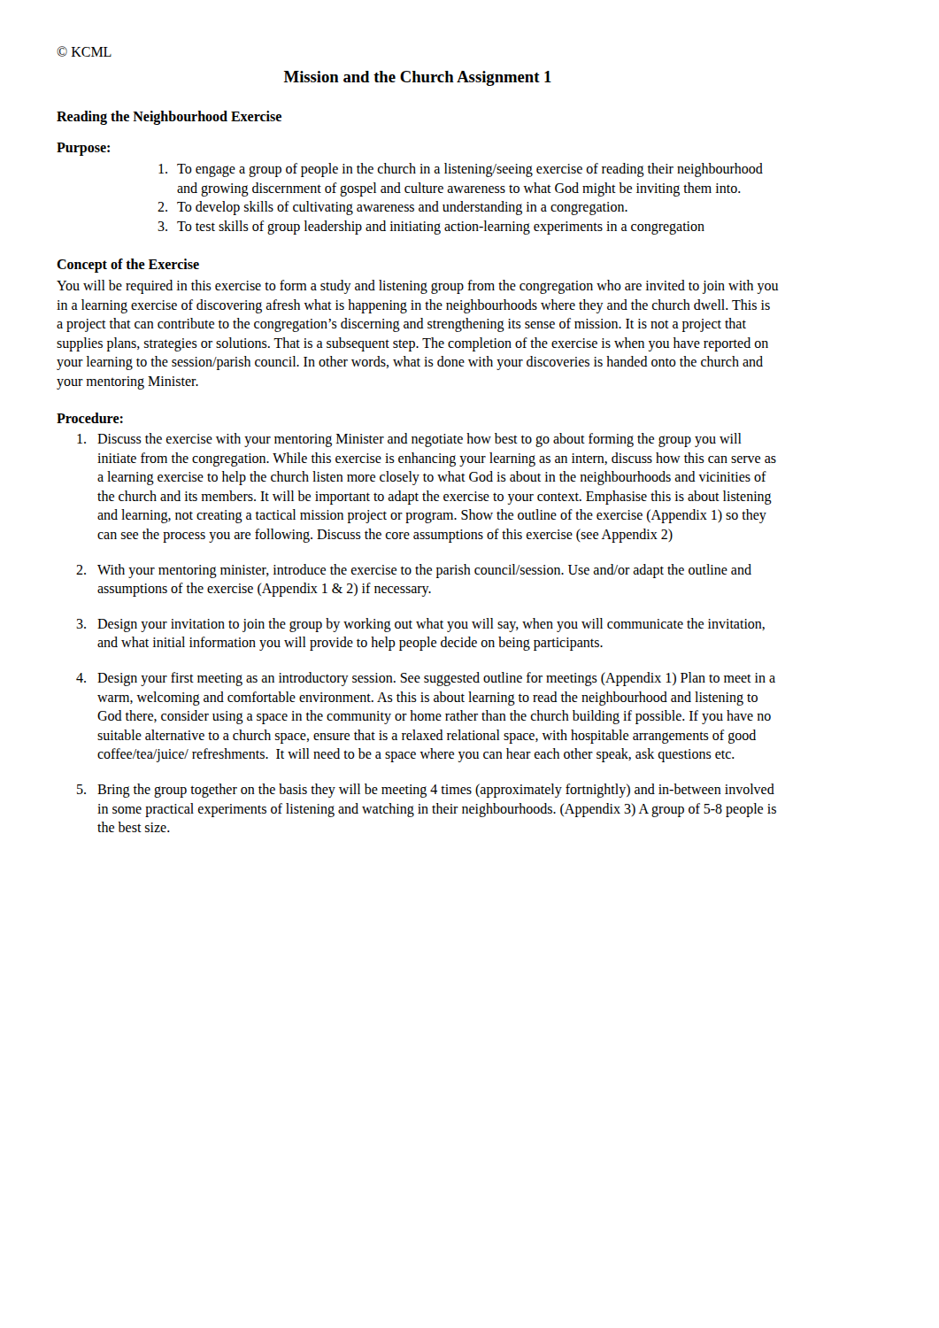© KCML
Mission and the Church Assignment 1
Reading the Neighbourhood Exercise
Purpose:
To engage a group of people in the church in a listening/seeing exercise of reading their neighbourhood and growing discernment of gospel and culture awareness to what God might be inviting them into.
To develop skills of cultivating awareness and understanding in a congregation.
To test skills of group leadership and initiating action-learning experiments in a congregation
Concept of the Exercise
You will be required in this exercise to form a study and listening group from the congregation who are invited to join with you in a learning exercise of discovering afresh what is happening in the neighbourhoods where they and the church dwell. This is a project that can contribute to the congregation’s discerning and strengthening its sense of mission. It is not a project that supplies plans, strategies or solutions. That is a subsequent step. The completion of the exercise is when you have reported on your learning to the session/parish council. In other words, what is done with your discoveries is handed onto the church and your mentoring Minister.
Procedure:
Discuss the exercise with your mentoring Minister and negotiate how best to go about forming the group you will initiate from the congregation. While this exercise is enhancing your learning as an intern, discuss how this can serve as a learning exercise to help the church listen more closely to what God is about in the neighbourhoods and vicinities of the church and its members. It will be important to adapt the exercise to your context. Emphasise this is about listening and learning, not creating a tactical mission project or program. Show the outline of the exercise (Appendix 1) so they can see the process you are following. Discuss the core assumptions of this exercise (see Appendix 2)
With your mentoring minister, introduce the exercise to the parish council/session. Use and/or adapt the outline and assumptions of the exercise (Appendix 1 & 2) if necessary.
Design your invitation to join the group by working out what you will say, when you will communicate the invitation, and what initial information you will provide to help people decide on being participants.
Design your first meeting as an introductory session. See suggested outline for meetings (Appendix 1) Plan to meet in a warm, welcoming and comfortable environment. As this is about learning to read the neighbourhood and listening to God there, consider using a space in the community or home rather than the church building if possible. If you have no suitable alternative to a church space, ensure that is a relaxed relational space, with hospitable arrangements of good coffee/tea/juice/ refreshments. It will need to be a space where you can hear each other speak, ask questions etc.
Bring the group together on the basis they will be meeting 4 times (approximately fortnightly) and in-between involved in some practical experiments of listening and watching in their neighbourhoods. (Appendix 3) A group of 5-8 people is the best size.